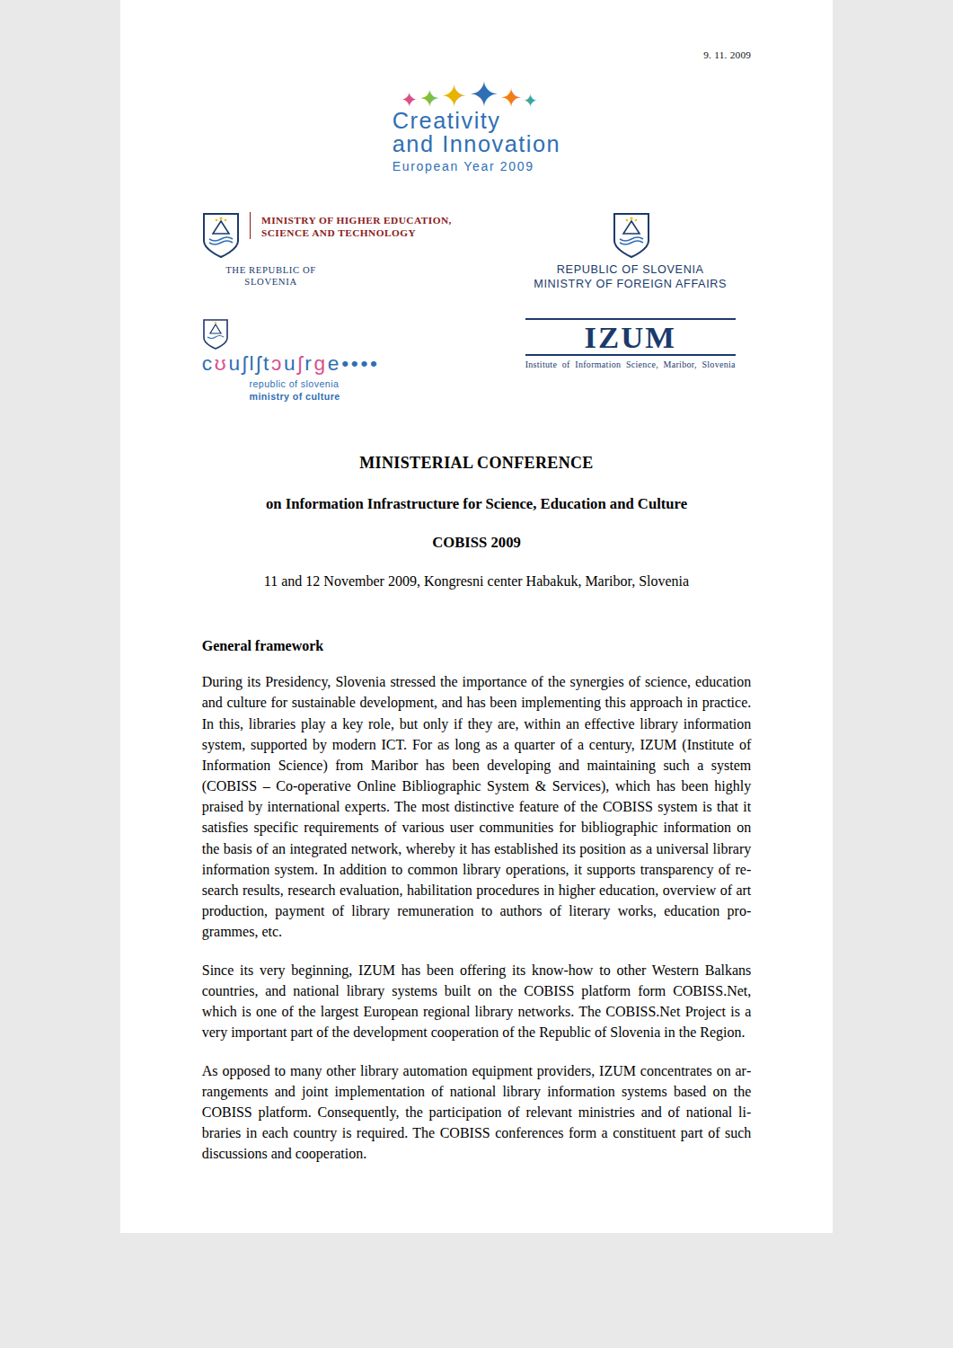9. 11. 2009
✦✦✦✦✦✦
Creativity and Innovation
European Year 2009
MINISTRY OF HIGHER EDUCATION,
SCIENCE AND TECHNOLOGY
THE REPUBLIC OF
SLOVENIA
REPUBLIC OF SLOVENIA
MINISTRY OF FOREIGN AFFAIRS
cʊuʃlʃtɔuʃrɡe••••
republic of slovenia
ministry of culture
IZUM
Institute of Information Science, Maribor, Slovenia
MINISTERIAL CONFERENCE
on Information Infrastructure for Science, Education and Culture
COBISS 2009
11 and 12 November 2009, Kongresni center Habakuk, Maribor, Slovenia
General framework
During its Presidency, Slovenia stressed the importance of the synergies of science, education and culture for sustainable development, and has been implementing this approach in practice. In this, libraries play a key role, but only if they are, within an effective library information system, supported by modern ICT. For as long as a quarter of a century, IZUM (Institute of Information Science) from Maribor has been developing and maintaining such a system (COBISS – Co-operative Online Bibliographic System & Services), which has been highly praised by international experts. The most distinctive feature of the COBISS system is that it satisfies specific requirements of various user communities for bibliographic information on the basis of an integrated network, whereby it has established its position as a universal library information system. In addition to common library operations, it supports transparency of research results, research evaluation, habilitation procedures in higher education, overview of art production, payment of library remuneration to authors of literary works, education programmes, etc.
Since its very beginning, IZUM has been offering its know-how to other Western Balkans countries, and national library systems built on the COBISS platform form COBISS.Net, which is one of the largest European regional library networks. The COBISS.Net Project is a very important part of the development cooperation of the Republic of Slovenia in the Region.
As opposed to many other library automation equipment providers, IZUM concentrates on arrangements and joint implementation of national library information systems based on the COBISS platform. Consequently, the participation of relevant ministries and of national libraries in each country is required. The COBISS conferences form a constituent part of such discussions and cooperation.